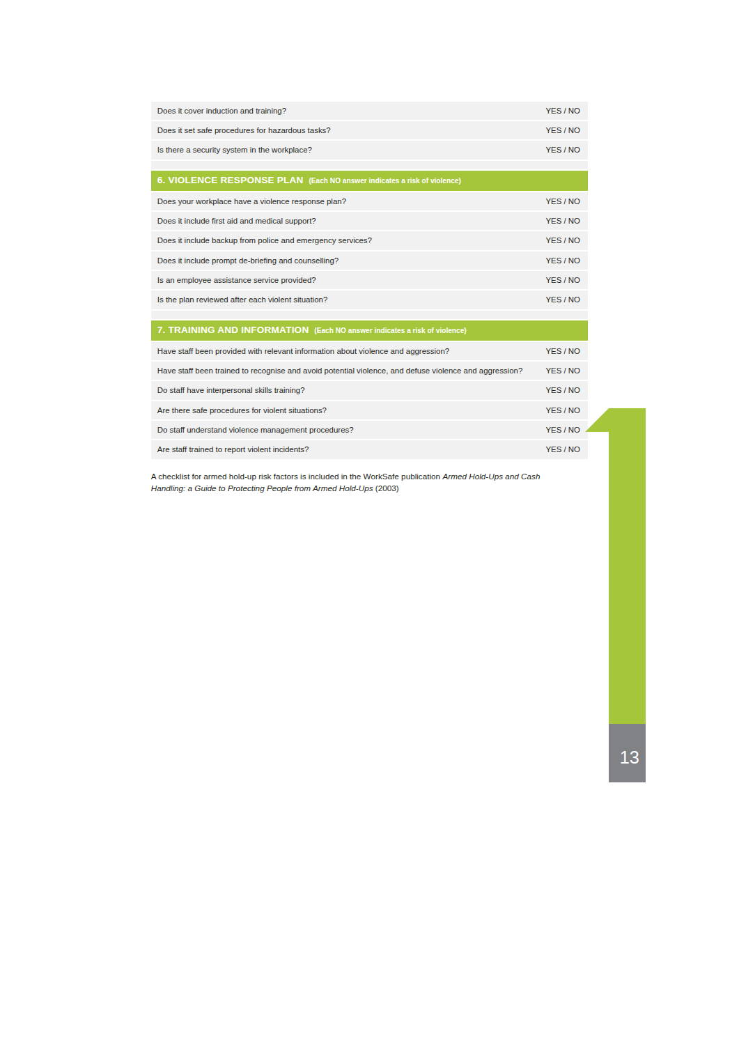| Does it cover induction and training? | YES / NO |
| Does it set safe procedures for hazardous tasks? | YES / NO |
| Is there a security system in the workplace? | YES / NO |
| 6. VIOLENCE RESPONSE PLAN (Each NO answer indicates a risk of violence) |
| Does your workplace have a violence response plan? | YES / NO |
| Does it include first aid and medical support? | YES / NO |
| Does it include backup from police and emergency services? | YES / NO |
| Does it include prompt de-briefing and counselling? | YES / NO |
| Is an employee assistance service provided? | YES / NO |
| Is the plan reviewed after each violent situation? | YES / NO |
| 7. TRAINING AND INFORMATION (Each NO answer indicates a risk of violence) |
| Have staff been provided with relevant information about violence and aggression? | YES / NO |
| Have staff been trained to recognise and avoid potential violence, and defuse violence and aggression? | YES / NO |
| Do staff have interpersonal skills training? | YES / NO |
| Are there safe procedures for violent situations? | YES / NO |
| Do staff understand violence management procedures? | YES / NO |
| Are staff trained to report violent incidents? | YES / NO |
A checklist for armed hold-up risk factors is included in the WorkSafe publication Armed Hold-Ups and Cash Handling: a Guide to Protecting People from Armed Hold-Ups (2003)
Prevention and management of violence,
aggression and bullying at work - CODE OF PRACTICE
13